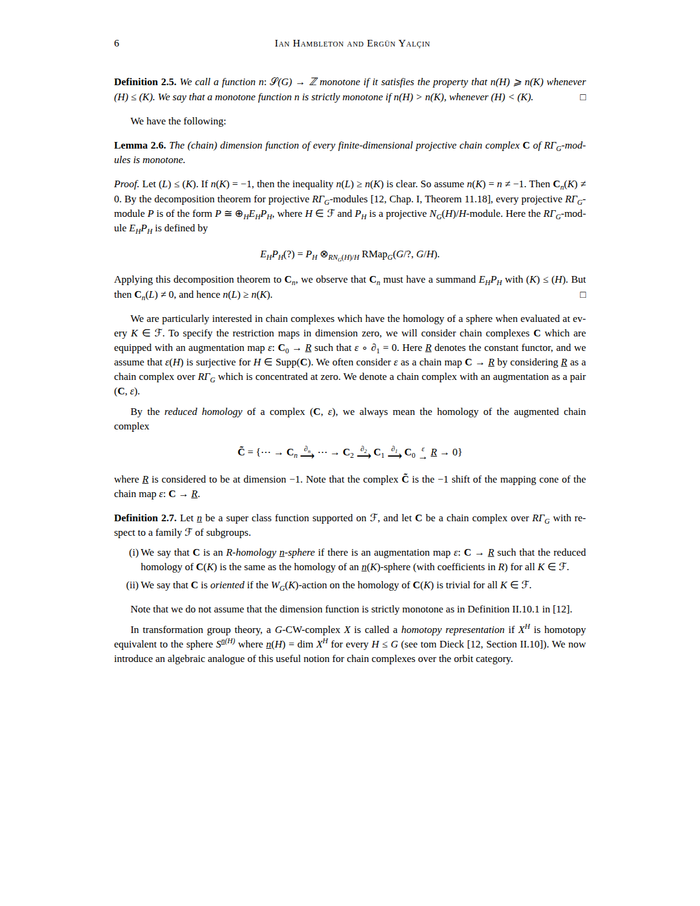6 Ian Hambleton and Ergün Yalçın
Definition 2.5. We call a function n: 𝒮(G) → ℤ monotone if it satisfies the property that n(H) ⩾ n(K) whenever (H) ≤ (K). We say that a monotone function n is strictly monotone if n(H) > n(K), whenever (H) < (K).
We have the following:
Lemma 2.6. The (chain) dimension function of every finite-dimensional projective chain complex C of RΓG-modules is monotone.
Proof. Let (L) ≤ (K). If n(K) = −1, then the inequality n(L) ≥ n(K) is clear. So assume n(K) = n ≠ −1. Then Cn(K) ≠ 0. By the decomposition theorem for projective RΓG-modules [12, Chap. I, Theorem 11.18], every projective RΓG-module P is of the form P ≅ ⊕HEHPH, where H ∈ ℱ and PH is a projective NG(H)/H-module. Here the RΓG-module EHPH is defined by
EHPH(?) = PH ⊗RNG(H)/H RMapG(G/?, G/H).
Applying this decomposition theorem to Cn, we observe that Cn must have a summand EHPH with (K) ≤ (H). But then Cn(L) ≠ 0, and hence n(L) ≥ n(K).
We are particularly interested in chain complexes which have the homology of a sphere when evaluated at every K ∈ ℱ. To specify the restriction maps in dimension zero, we will consider chain complexes C which are equipped with an augmentation map ε: C0 → R such that ε ∘ ∂1 = 0. Here R denotes the constant functor, and we assume that ε(H) is surjective for H ∈ Supp(C). We often consider ε as a chain map C → R by considering R as a chain complex over RΓG which is concentrated at zero. We denote a chain complex with an augmentation as a pair (C, ε).
By the reduced homology of a complex (C, ε), we always mean the homology of the augmented chain complex
C̃ = {⋯ → Cn ∂n⟶ ⋯ → C2 ∂2⟶ C1 ∂1⟶ C0 ε→ R → 0}
where R is considered to be at dimension −1. Note that the complex C̃ is the −1 shift of the mapping cone of the chain map ε: C → R.
Definition 2.7. Let n be a super class function supported on ℱ, and let C be a chain complex over RΓG with respect to a family ℱ of subgroups.
(i) We say that C is an R-homology n-sphere if there is an augmentation map ε: C → R such that the reduced homology of C(K) is the same as the homology of an n(K)-sphere (with coefficients in R) for all K ∈ ℱ.
(ii) We say that C is oriented if the WG(K)-action on the homology of C(K) is trivial for all K ∈ ℱ.
Note that we do not assume that the dimension function is strictly monotone as in Definition II.10.1 in [12].
In transformation group theory, a G-CW-complex X is called a homotopy representation if XH is homotopy equivalent to the sphere Sn(H) where n(H) = dim XH for every H ≤ G (see tom Dieck [12, Section II.10]). We now introduce an algebraic analogue of this useful notion for chain complexes over the orbit category.